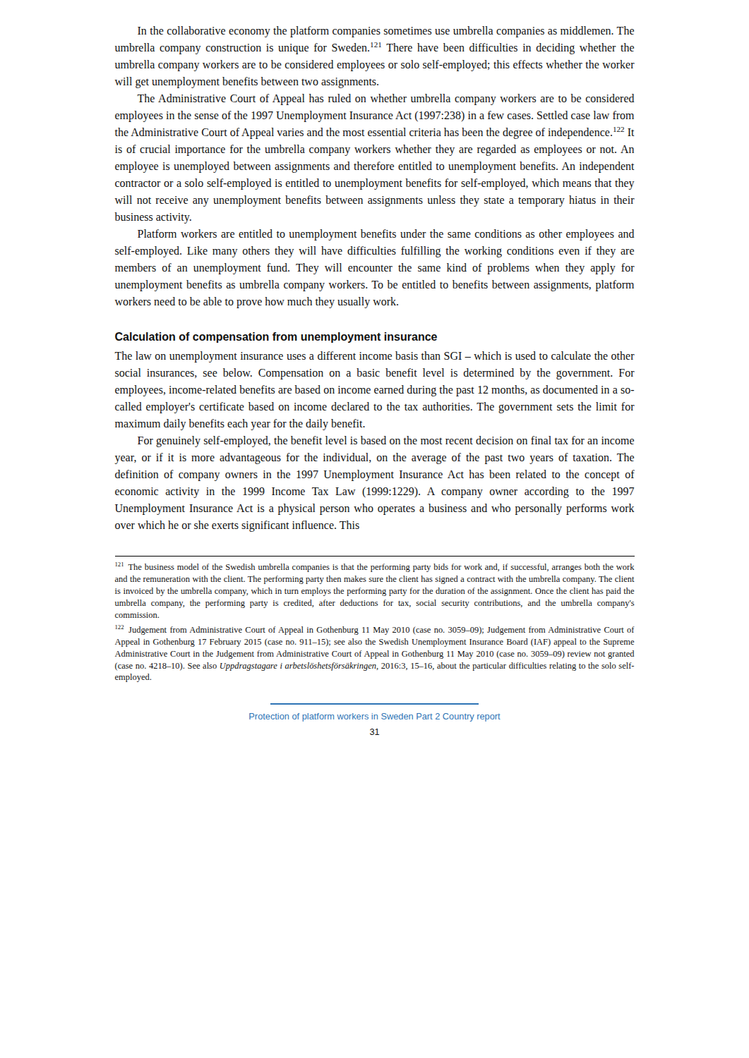In the collaborative economy the platform companies sometimes use umbrella companies as middlemen. The umbrella company construction is unique for Sweden.121 There have been difficulties in deciding whether the umbrella company workers are to be considered employees or solo self-employed; this effects whether the worker will get unemployment benefits between two assignments.
The Administrative Court of Appeal has ruled on whether umbrella company workers are to be considered employees in the sense of the 1997 Unemployment Insurance Act (1997:238) in a few cases. Settled case law from the Administrative Court of Appeal varies and the most essential criteria has been the degree of independence.122 It is of crucial importance for the umbrella company workers whether they are regarded as employees or not. An employee is unemployed between assignments and therefore entitled to unemployment benefits. An independent contractor or a solo self-employed is entitled to unemployment benefits for self-employed, which means that they will not receive any unemployment benefits between assignments unless they state a temporary hiatus in their business activity.
Platform workers are entitled to unemployment benefits under the same conditions as other employees and self-employed. Like many others they will have difficulties fulfilling the working conditions even if they are members of an unemployment fund. They will encounter the same kind of problems when they apply for unemployment benefits as umbrella company workers. To be entitled to benefits between assignments, platform workers need to be able to prove how much they usually work.
Calculation of compensation from unemployment insurance
The law on unemployment insurance uses a different income basis than SGI – which is used to calculate the other social insurances, see below. Compensation on a basic benefit level is determined by the government. For employees, income-related benefits are based on income earned during the past 12 months, as documented in a so-called employer's certificate based on income declared to the tax authorities. The government sets the limit for maximum daily benefits each year for the daily benefit.
For genuinely self-employed, the benefit level is based on the most recent decision on final tax for an income year, or if it is more advantageous for the individual, on the average of the past two years of taxation. The definition of company owners in the 1997 Unemployment Insurance Act has been related to the concept of economic activity in the 1999 Income Tax Law (1999:1229). A company owner according to the 1997 Unemployment Insurance Act is a physical person who operates a business and who personally performs work over which he or she exerts significant influence. This
121 The business model of the Swedish umbrella companies is that the performing party bids for work and, if successful, arranges both the work and the remuneration with the client. The performing party then makes sure the client has signed a contract with the umbrella company. The client is invoiced by the umbrella company, which in turn employs the performing party for the duration of the assignment. Once the client has paid the umbrella company, the performing party is credited, after deductions for tax, social security contributions, and the umbrella company's commission.
122 Judgement from Administrative Court of Appeal in Gothenburg 11 May 2010 (case no. 3059–09); Judgement from Administrative Court of Appeal in Gothenburg 17 February 2015 (case no. 911–15); see also the Swedish Unemployment Insurance Board (IAF) appeal to the Supreme Administrative Court in the Judgement from Administrative Court of Appeal in Gothenburg 11 May 2010 (case no. 3059–09) review not granted (case no. 4218–10). See also Uppdragstagare i arbetslöshetsförsäkringen, 2016:3, 15–16, about the particular difficulties relating to the solo self-employed.
Protection of platform workers in Sweden Part 2 Country report
31